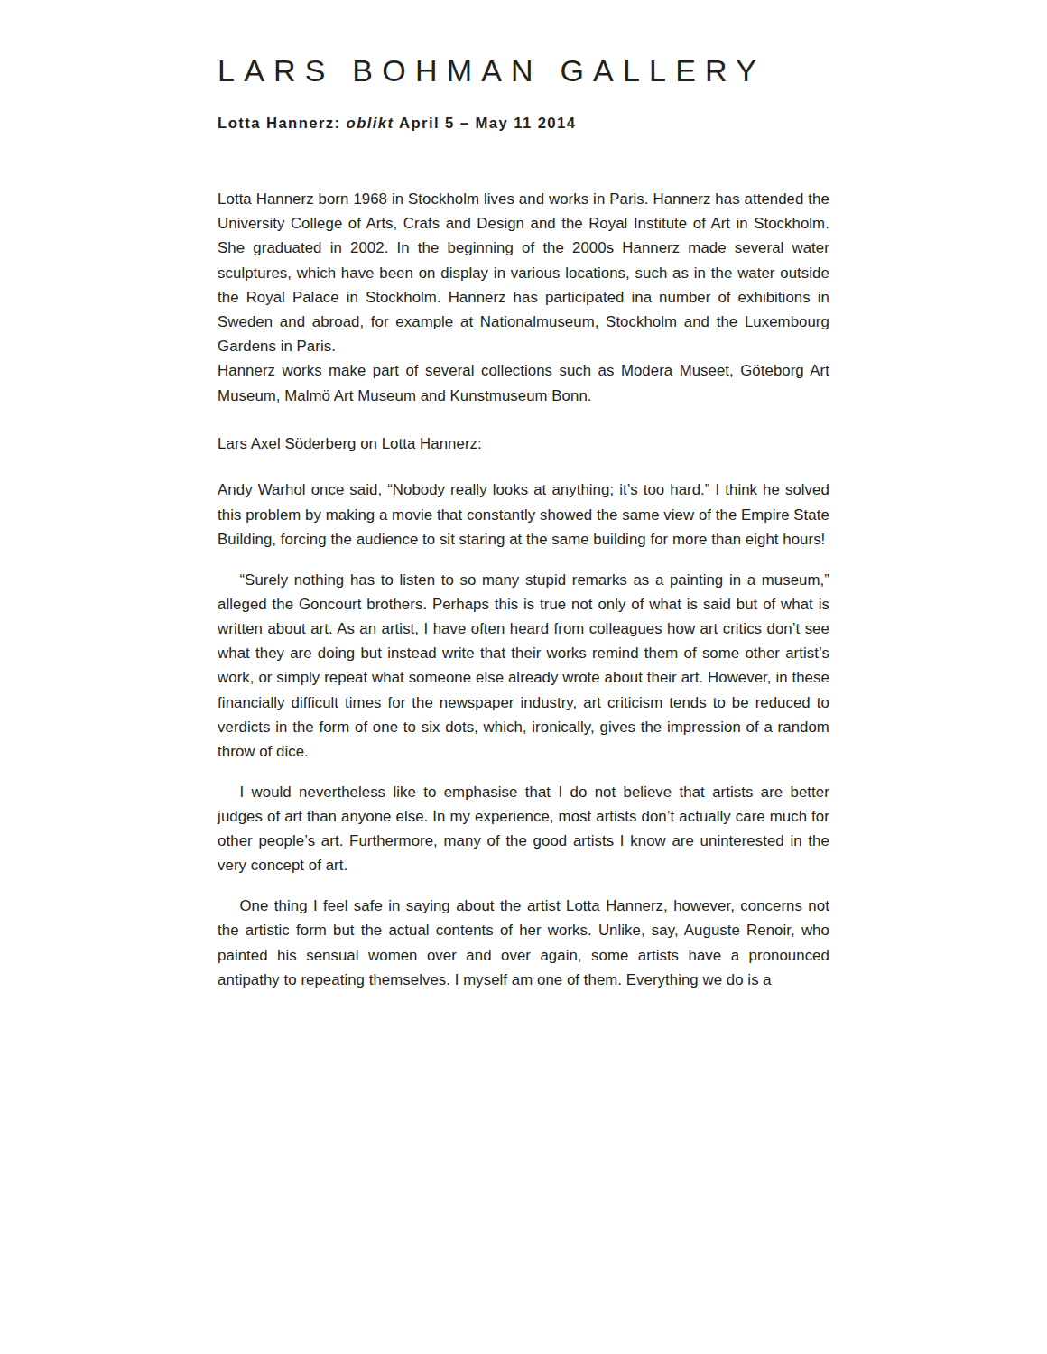LARS BOHMAN GALLERY
Lotta Hannerz: oblikt April 5 – May 11 2014
Lotta Hannerz born 1968 in Stockholm lives and works in Paris. Hannerz has attended the University College of Arts, Crafs and Design and the Royal Institute of Art in Stockholm. She graduated in 2002. In the beginning of the 2000s Hannerz made several water sculptures, which have been on display in various locations, such as in the water outside the Royal Palace in Stockholm. Hannerz has participated ina number of exhibitions in Sweden and abroad, for example at Nationalmuseum, Stockholm and the Luxembourg Gardens in Paris.
Hannerz works make part of several collections such as Modera Museet, Göteborg Art Museum, Malmö Art Museum and Kunstmuseum Bonn.
Lars Axel Söderberg on Lotta Hannerz:
Andy Warhol once said, “Nobody really looks at anything; it’s too hard.” I think he solved this problem by making a movie that constantly showed the same view of the Empire State Building, forcing the audience to sit staring at the same building for more than eight hours!
“Surely nothing has to listen to so many stupid remarks as a painting in a museum,” alleged the Goncourt brothers. Perhaps this is true not only of what is said but of what is written about art. As an artist, I have often heard from colleagues how art critics don’t see what they are doing but instead write that their works remind them of some other artist’s work, or simply repeat what someone else already wrote about their art. However, in these financially difficult times for the newspaper industry, art criticism tends to be reduced to verdicts in the form of one to six dots, which, ironically, gives the impression of a random throw of dice.
I would nevertheless like to emphasise that I do not believe that artists are better judges of art than anyone else. In my experience, most artists don’t actually care much for other people’s art. Furthermore, many of the good artists I know are uninterested in the very concept of art.
One thing I feel safe in saying about the artist Lotta Hannerz, however, concerns not the artistic form but the actual contents of her works. Unlike, say, Auguste Renoir, who painted his sensual women over and over again, some artists have a pronounced antipathy to repeating themselves. I myself am one of them. Everything we do is a